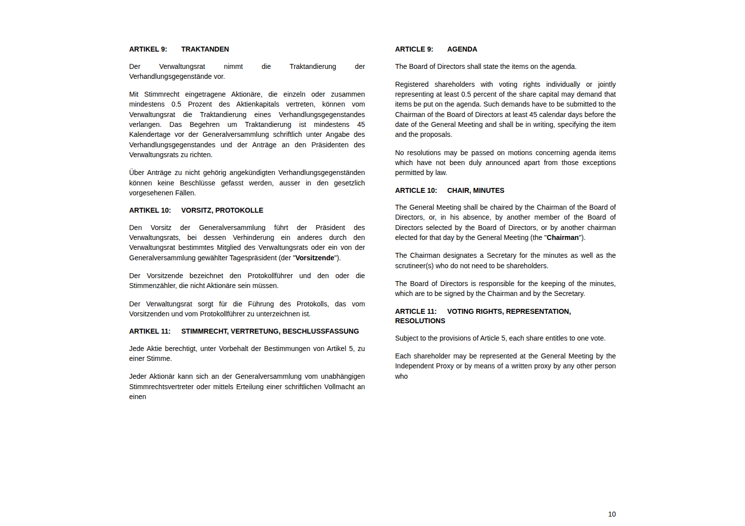| ARTIKEL 9: TRAKTANDEN Der Verwaltungsrat nimmt die Traktandierung der Verhandlungsgegenstände vor. Mit Stimmrecht eingetragene Aktionäre, die einzeln oder zusammen mindestens 0.5 Prozent des Aktienkapitals vertreten, können vom Verwaltungsrat die Traktandierung eines Verhandlungsgegenstandes verlangen. Das Begehren um Traktandierung ist mindestens 45 Kalendertage vor der Generalversammlung schriftlich unter Angabe des Verhandlungsgegenstandes und der Anträge an den Präsidenten des Verwaltungsrats zu richten. Über Anträge zu nicht gehörig angekündigten Verhandlungsgegenständen können keine Beschlüsse gefasst werden, ausser in den gesetzlich vorgesehenen Fällen. ARTIKEL 10: VORSITZ, PROTOKOLLE Den Vorsitz der Generalversammlung führt der Präsident des Verwaltungsrats, bei dessen Verhinderung ein anderes durch den Verwaltungsrat bestimmtes Mitglied des Verwaltungsrats oder ein von der Generalversammlung gewählter Tagespräsident (der " Vorsitzende "). Der Vorsitzende bezeichnet den Protokollführer und den oder die Stimmenzähler, die nicht Aktionäre sein müssen. Der Verwaltungsrat sorgt für die Führung des Protokolls, das vom Vorsitzenden und vom Protokollführer zu unterzeichnen ist. ARTIKEL 11: STIMMRECHT, VERTRETUNG, BESCHLUSSFASSUNG Jede Aktie berechtigt, unter Vorbehalt der Bestimmungen von Artikel 5, zu einer Stimme. Jeder Aktionär kann sich an der Generalversammlung vom unabhängigen Stimmrechtsvertreter oder mittels Erteilung einer schriftlichen Vollmacht an einen | | ARTICLE 9: AGENDA The Board of Directors shall state the items on the agenda. Registered shareholders with voting rights individually or jointly representing at least 0.5 percent of the share capital may demand that items be put on the agenda. Such demands have to be submitted to the Chairman of the Board of Directors at least 45 calendar days before the date of the General Meeting and shall be in writing, specifying the item and the proposals. No resolutions may be passed on motions concerning agenda items which have not been duly announced apart from those exceptions permitted by law. ARTICLE 10: CHAIR, MINUTES The General Meeting shall be chaired by the Chairman of the Board of Directors, or, in his absence, by another member of the Board of Directors selected by the Board of Directors, or by another chairman elected for that day by the General Meeting (the " Chairman "). The Chairman designates a Secretary for the minutes as well as the scrutineer(s) who do not need to be shareholders. The Board of Directors is responsible for the keeping of the minutes, which are to be signed by the Chairman and by the Secretary. ARTICLE 11: VOTING RIGHTS, REPRESENTATION, RESOLUTIONS Subject to the provisions of Article 5, each share entitles to one vote. Each shareholder may be represented at the General Meeting by the Independent Proxy or by means of a written proxy by any other person who |
10